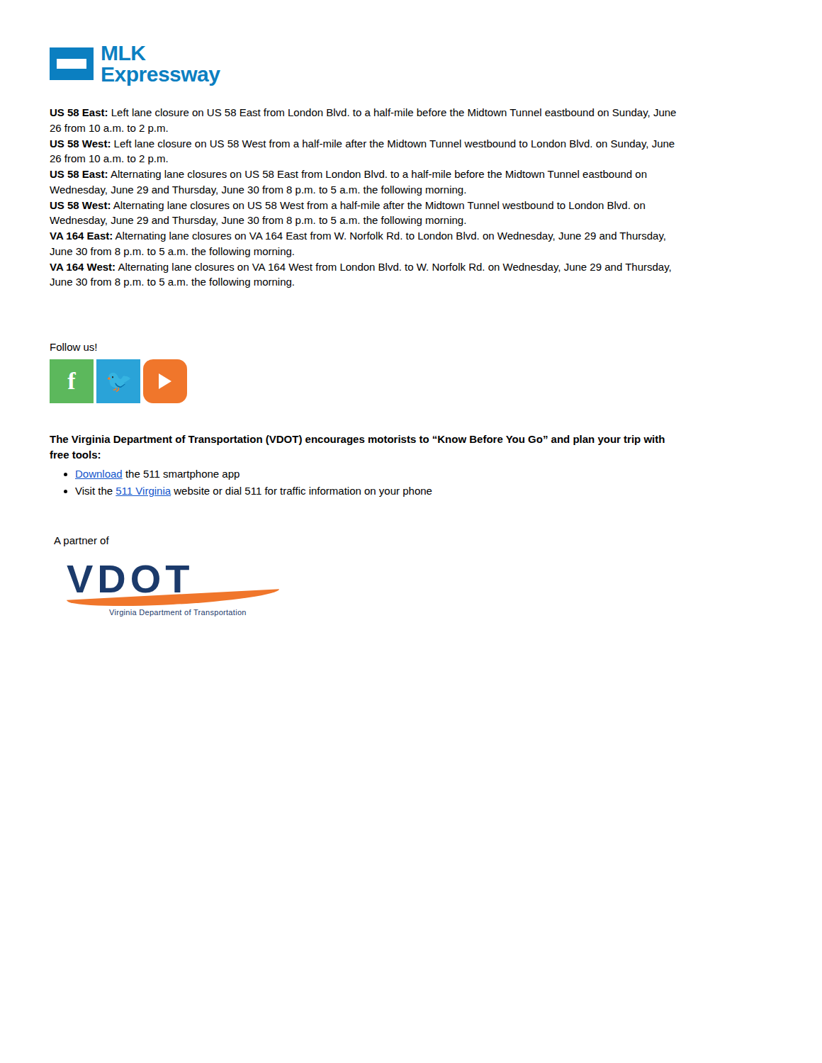MLK Expressway
US 58 East: Left lane closure on US 58 East from London Blvd. to a half-mile before the Midtown Tunnel eastbound on Sunday, June 26 from 10 a.m. to 2 p.m.
US 58 West: Left lane closure on US 58 West from a half-mile after the Midtown Tunnel westbound to London Blvd. on Sunday, June 26 from 10 a.m. to 2 p.m.
US 58 East: Alternating lane closures on US 58 East from London Blvd. to a half-mile before the Midtown Tunnel eastbound on Wednesday, June 29 and Thursday, June 30 from 8 p.m. to 5 a.m. the following morning.
US 58 West: Alternating lane closures on US 58 West from a half-mile after the Midtown Tunnel westbound to London Blvd. on Wednesday, June 29 and Thursday, June 30 from 8 p.m. to 5 a.m. the following morning.
VA 164 East: Alternating lane closures on VA 164 East from W. Norfolk Rd. to London Blvd. on Wednesday, June 29 and Thursday, June 30 from 8 p.m. to 5 a.m. the following morning.
VA 164 West: Alternating lane closures on VA 164 West from London Blvd. to W. Norfolk Rd. on Wednesday, June 29 and Thursday, June 30 from 8 p.m. to 5 a.m. the following morning.
Follow us!
f
🐦
The Virginia Department of Transportation (VDOT) encourages motorists to “Know Before You Go” and plan your trip with free tools:
Download the 511 smartphone app
Visit the 511 Virginia website or dial 511 for traffic information on your phone
A partner of
VDOT
Virginia Department of Transportation